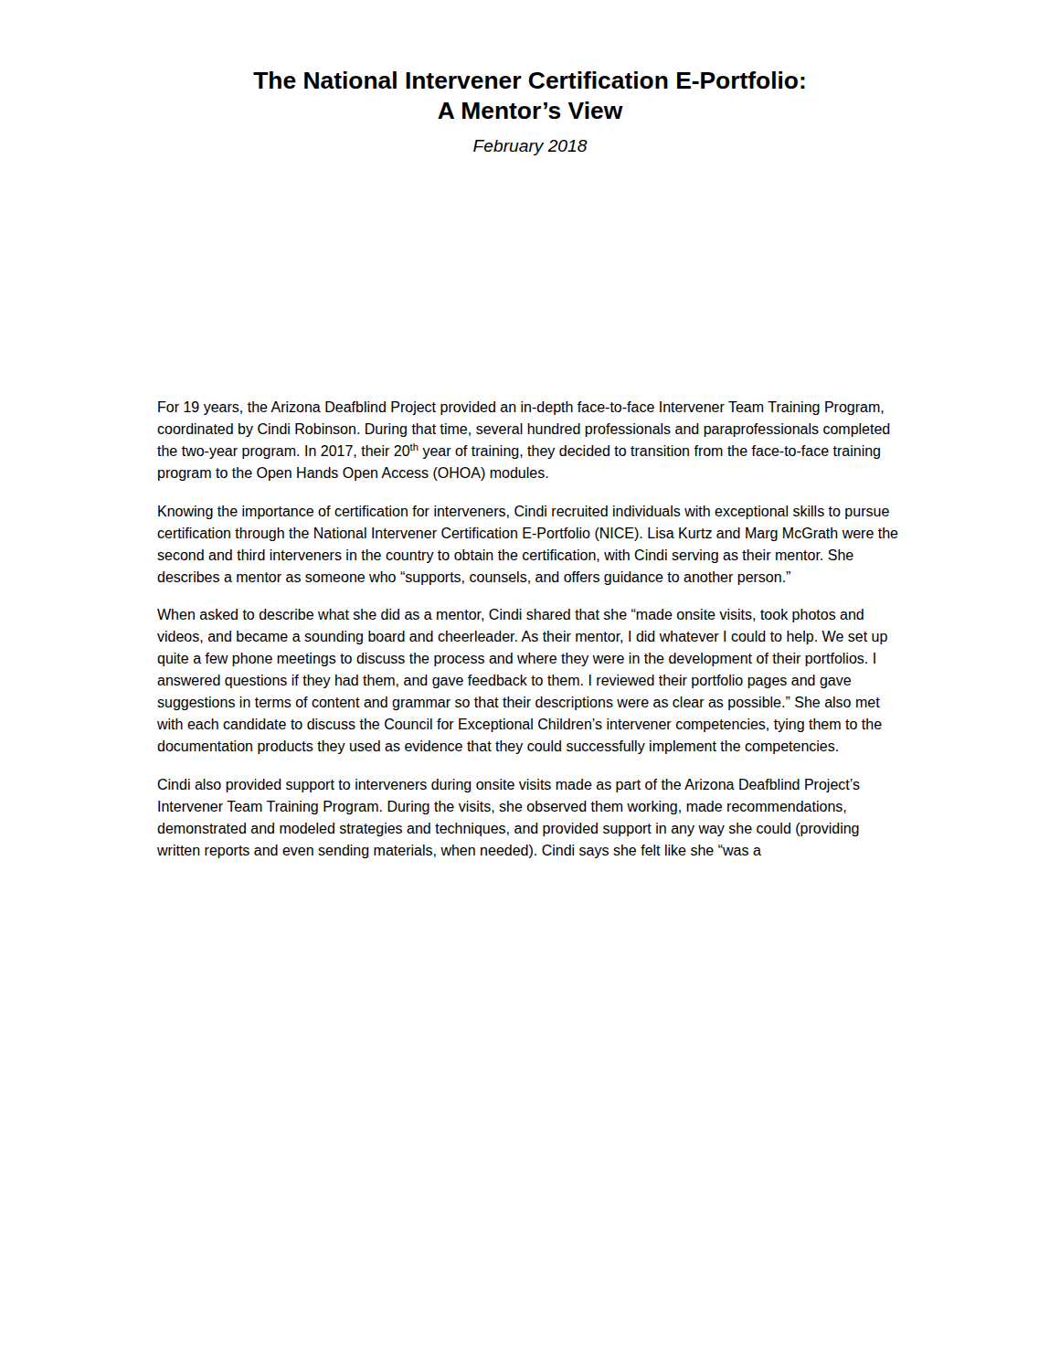The National Intervener Certification E-Portfolio:
A Mentor’s View
February 2018
For 19 years, the Arizona Deafblind Project provided an in-depth face-to-face Intervener Team Training Program, coordinated by Cindi Robinson. During that time, several hundred professionals and paraprofessionals completed the two-year program. In 2017, their 20th year of training, they decided to transition from the face-to-face training program to the Open Hands Open Access (OHOA) modules.
Knowing the importance of certification for interveners, Cindi recruited individuals with exceptional skills to pursue certification through the National Intervener Certification E-Portfolio (NICE). Lisa Kurtz and Marg McGrath were the second and third interveners in the country to obtain the certification, with Cindi serving as their mentor. She describes a mentor as someone who “supports, counsels, and offers guidance to another person.”
When asked to describe what she did as a mentor, Cindi shared that she “made onsite visits, took photos and videos, and became a sounding board and cheerleader. As their mentor, I did whatever I could to help. We set up quite a few phone meetings to discuss the process and where they were in the development of their portfolios. I answered questions if they had them, and gave feedback to them. I reviewed their portfolio pages and gave suggestions in terms of content and grammar so that their descriptions were as clear as possible.” She also met with each candidate to discuss the Council for Exceptional Children’s intervener competencies, tying them to the documentation products they used as evidence that they could successfully implement the competencies.
Cindi also provided support to interveners during onsite visits made as part of the Arizona Deafblind Project’s Intervener Team Training Program. During the visits, she observed them working, made recommendations, demonstrated and modeled strategies and techniques, and provided support in any way she could (providing written reports and even sending materials, when needed). Cindi says she felt like she “was a